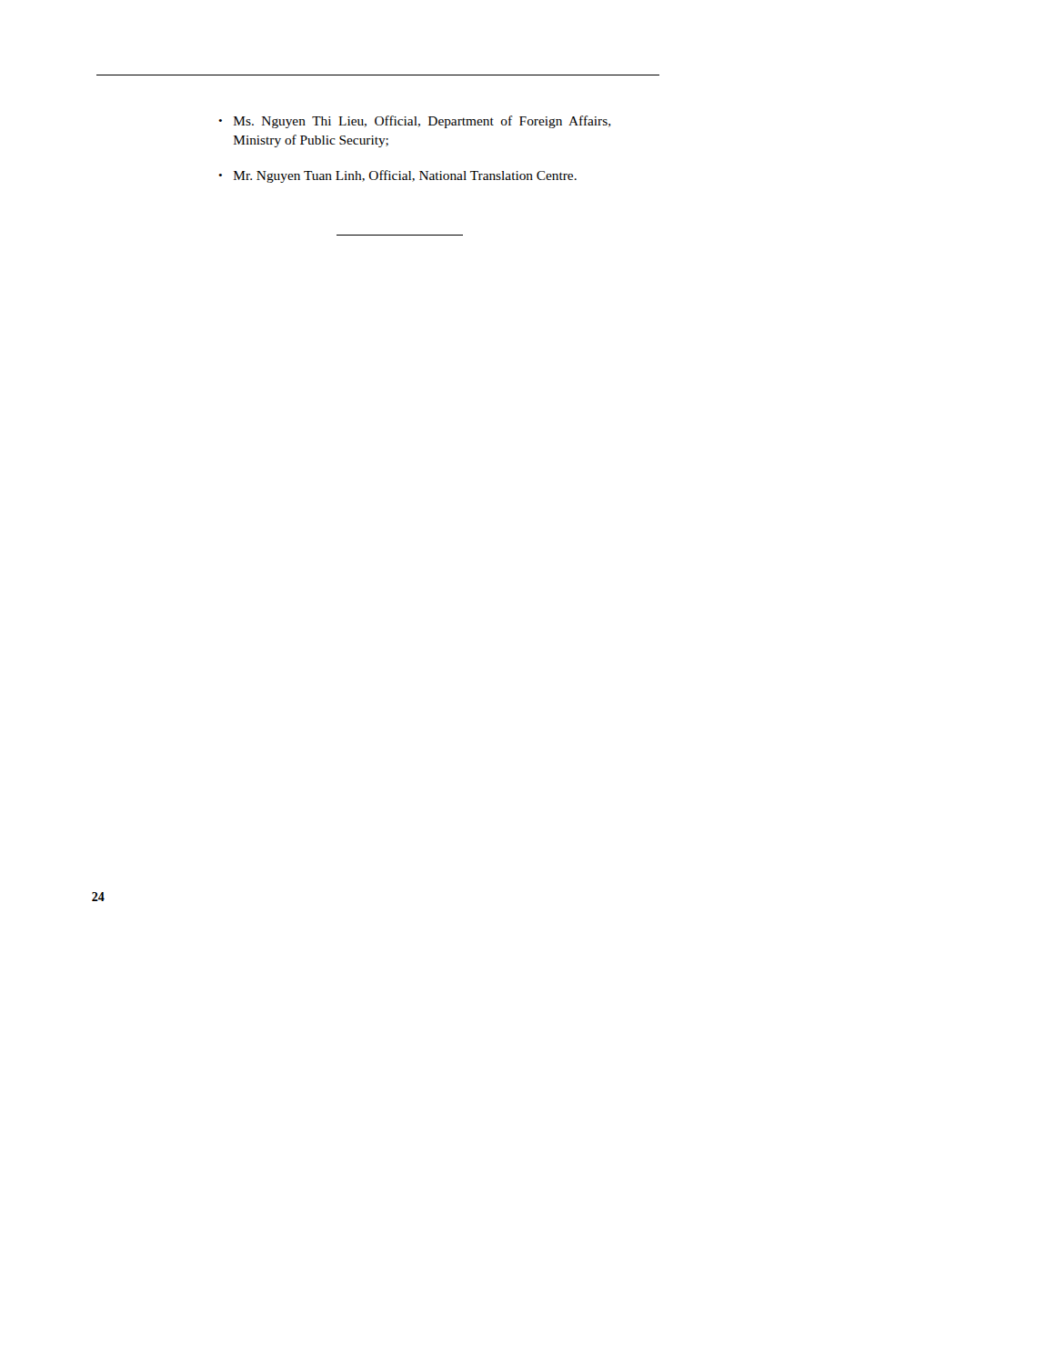Ms. Nguyen Thi Lieu, Official, Department of Foreign Affairs, Ministry of Public Security;
Mr. Nguyen Tuan Linh, Official, National Translation Centre.
24